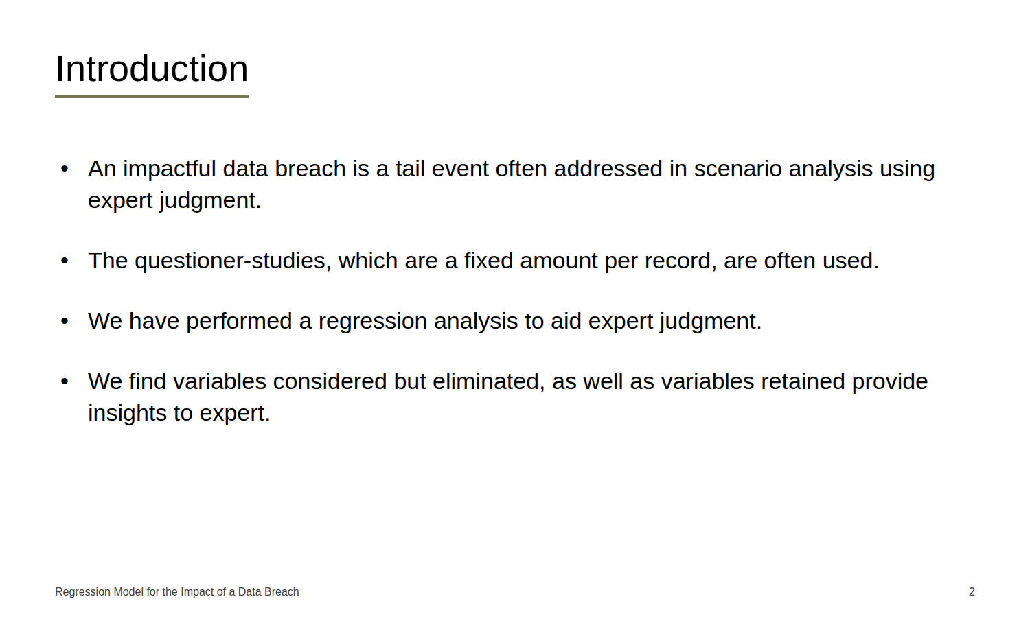Introduction
An impactful data breach is a tail event often addressed in scenario analysis using expert judgment.
The questioner-studies, which are a fixed amount per record, are often used.
We have performed a regression analysis to aid expert judgment.
We find variables considered but eliminated, as well as variables retained provide insights to expert.
Regression Model for the Impact of a Data Breach 2